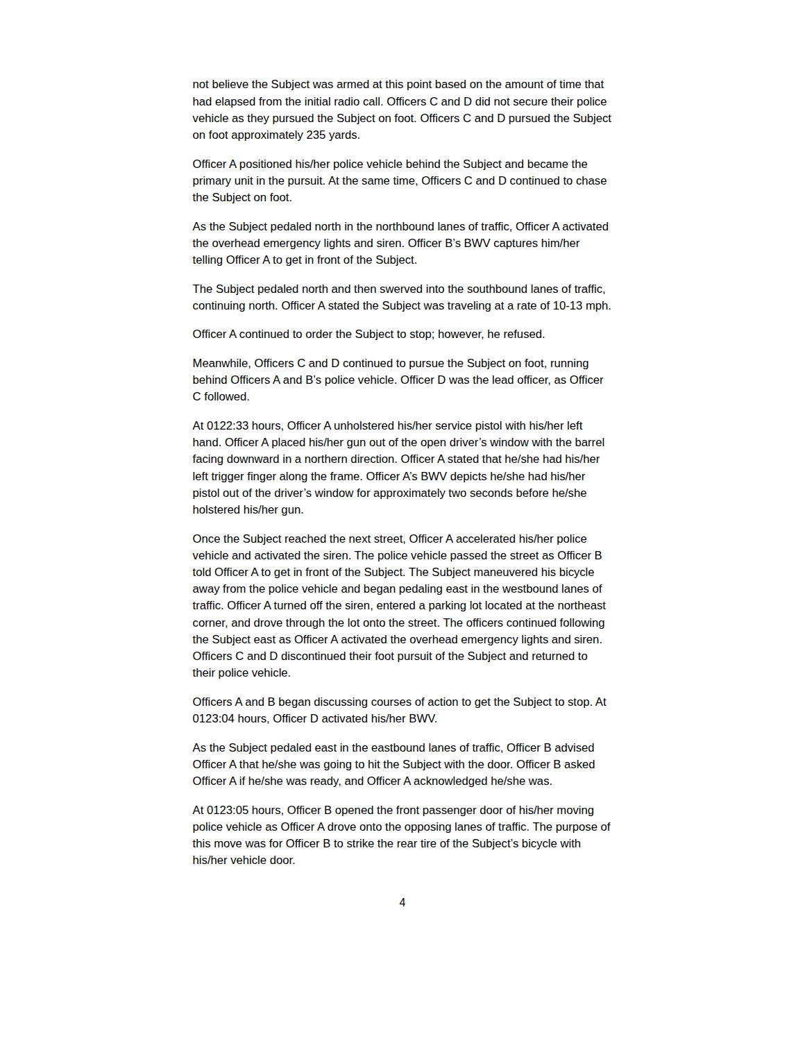not believe the Subject was armed at this point based on the amount of time that had elapsed from the initial radio call. Officers C and D did not secure their police vehicle as they pursued the Subject on foot. Officers C and D pursued the Subject on foot approximately 235 yards.
Officer A positioned his/her police vehicle behind the Subject and became the primary unit in the pursuit. At the same time, Officers C and D continued to chase the Subject on foot.
As the Subject pedaled north in the northbound lanes of traffic, Officer A activated the overhead emergency lights and siren. Officer B’s BWV captures him/her telling Officer A to get in front of the Subject.
The Subject pedaled north and then swerved into the southbound lanes of traffic, continuing north. Officer A stated the Subject was traveling at a rate of 10-13 mph.
Officer A continued to order the Subject to stop; however, he refused.
Meanwhile, Officers C and D continued to pursue the Subject on foot, running behind Officers A and B’s police vehicle. Officer D was the lead officer, as Officer C followed.
At 0122:33 hours, Officer A unholstered his/her service pistol with his/her left hand. Officer A placed his/her gun out of the open driver’s window with the barrel facing downward in a northern direction. Officer A stated that he/she had his/her left trigger finger along the frame. Officer A’s BWV depicts he/she had his/her pistol out of the driver’s window for approximately two seconds before he/she holstered his/her gun.
Once the Subject reached the next street, Officer A accelerated his/her police vehicle and activated the siren. The police vehicle passed the street as Officer B told Officer A to get in front of the Subject. The Subject maneuvered his bicycle away from the police vehicle and began pedaling east in the westbound lanes of traffic. Officer A turned off the siren, entered a parking lot located at the northeast corner, and drove through the lot onto the street. The officers continued following the Subject east as Officer A activated the overhead emergency lights and siren. Officers C and D discontinued their foot pursuit of the Subject and returned to their police vehicle.
Officers A and B began discussing courses of action to get the Subject to stop. At 0123:04 hours, Officer D activated his/her BWV.
As the Subject pedaled east in the eastbound lanes of traffic, Officer B advised Officer A that he/she was going to hit the Subject with the door. Officer B asked Officer A if he/she was ready, and Officer A acknowledged he/she was.
At 0123:05 hours, Officer B opened the front passenger door of his/her moving police vehicle as Officer A drove onto the opposing lanes of traffic. The purpose of this move was for Officer B to strike the rear tire of the Subject’s bicycle with his/her vehicle door.
4